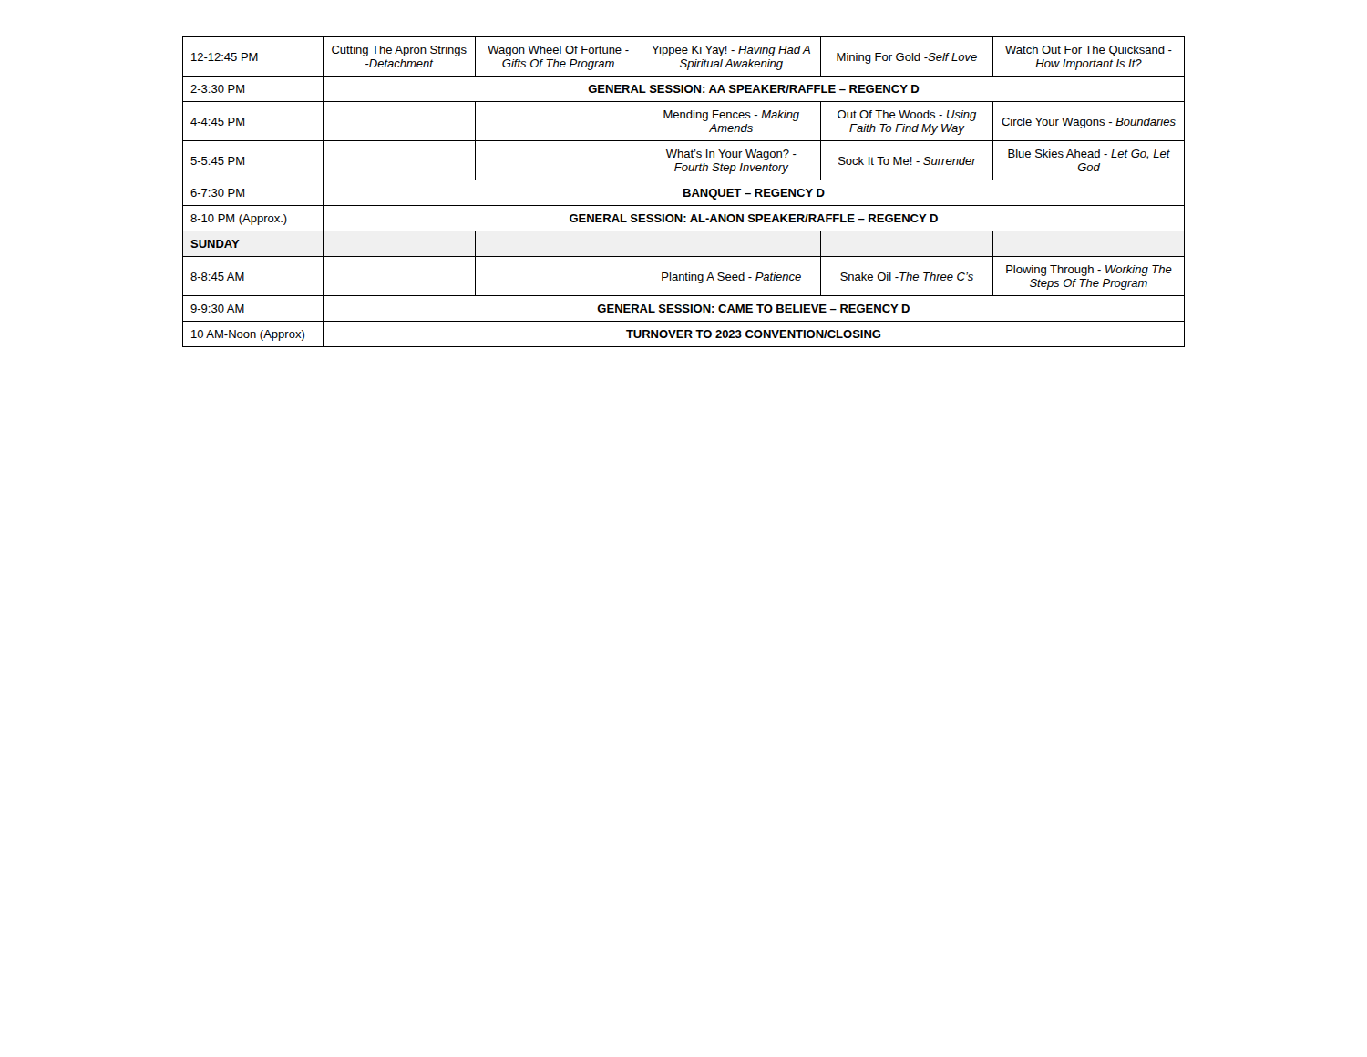| 12-12:45 PM | Cutting The Apron Strings - Detachment | Wagon Wheel Of Fortune - Gifts Of The Program | Yippee Ki Yay! - Having Had A Spiritual Awakening | Mining For Gold - Self Love | Watch Out For The Quicksand - How Important Is It? |
| 2-3:30 PM | GENERAL SESSION: AA SPEAKER/RAFFLE – REGENCY D |
| 4-4:45 PM | | | Mending Fences - Making Amends | Out Of The Woods - Using Faith To Find My Way | Circle Your Wagons - Boundaries |
| 5-5:45 PM | | | What’s In Your Wagon? - Fourth Step Inventory | Sock It To Me! - Surrender | Blue Skies Ahead - Let Go, Let God |
| 6-7:30 PM | BANQUET – REGENCY D |
| 8-10 PM (Approx.) | GENERAL SESSION: AL-ANON SPEAKER/RAFFLE – REGENCY D |
| SUNDAY | | | | | |
| 8-8:45 AM | | | Planting A Seed - Patience | Snake Oil - The Three C’s | Plowing Through - Working The Steps Of The Program |
| 9-9:30 AM | GENERAL SESSION: CAME TO BELIEVE – REGENCY D |
| 10 AM-Noon (Approx) | TURNOVER TO 2023 CONVENTION/CLOSING |